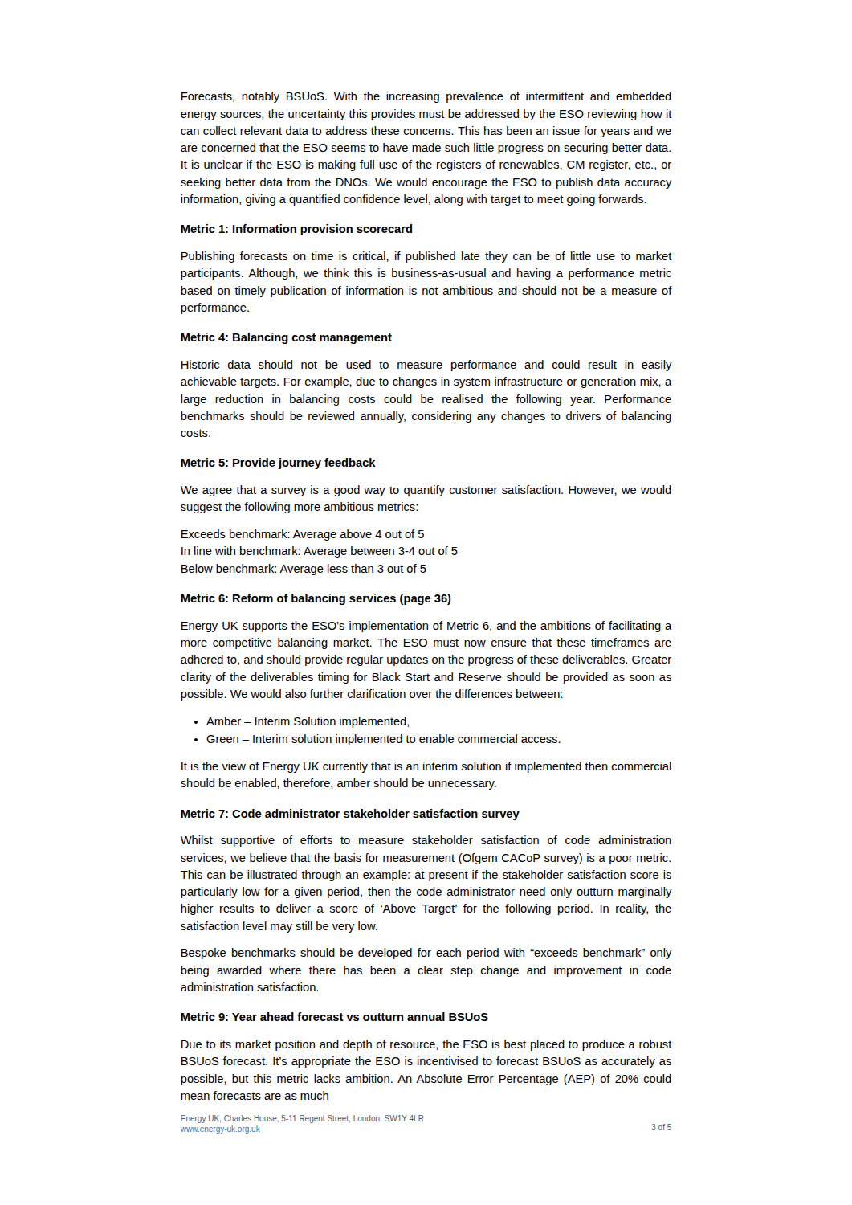Forecasts, notably BSUoS. With the increasing prevalence of intermittent and embedded energy sources, the uncertainty this provides must be addressed by the ESO reviewing how it can collect relevant data to address these concerns. This has been an issue for years and we are concerned that the ESO seems to have made such little progress on securing better data. It is unclear if the ESO is making full use of the registers of renewables, CM register, etc., or seeking better data from the DNOs. We would encourage the ESO to publish data accuracy information, giving a quantified confidence level, along with target to meet going forwards.
Metric 1: Information provision scorecard
Publishing forecasts on time is critical, if published late they can be of little use to market participants. Although, we think this is business-as-usual and having a performance metric based on timely publication of information is not ambitious and should not be a measure of performance.
Metric 4: Balancing cost management
Historic data should not be used to measure performance and could result in easily achievable targets. For example, due to changes in system infrastructure or generation mix, a large reduction in balancing costs could be realised the following year. Performance benchmarks should be reviewed annually, considering any changes to drivers of balancing costs.
Metric 5: Provide journey feedback
We agree that a survey is a good way to quantify customer satisfaction. However, we would suggest the following more ambitious metrics:
Exceeds benchmark: Average above 4 out of 5
In line with benchmark: Average between 3-4 out of 5
Below benchmark: Average less than 3 out of 5
Metric 6: Reform of balancing services (page 36)
Energy UK supports the ESO’s implementation of Metric 6, and the ambitions of facilitating a more competitive balancing market. The ESO must now ensure that these timeframes are adhered to, and should provide regular updates on the progress of these deliverables. Greater clarity of the deliverables timing for Black Start and Reserve should be provided as soon as possible. We would also further clarification over the differences between:
Amber – Interim Solution implemented,
Green – Interim solution implemented to enable commercial access.
It is the view of Energy UK currently that is an interim solution if implemented then commercial should be enabled, therefore, amber should be unnecessary.
Metric 7: Code administrator stakeholder satisfaction survey
Whilst supportive of efforts to measure stakeholder satisfaction of code administration services, we believe that the basis for measurement (Ofgem CACoP survey) is a poor metric. This can be illustrated through an example: at present if the stakeholder satisfaction score is particularly low for a given period, then the code administrator need only outturn marginally higher results to deliver a score of ‘Above Target’ for the following period. In reality, the satisfaction level may still be very low.
Bespoke benchmarks should be developed for each period with “exceeds benchmark” only being awarded where there has been a clear step change and improvement in code administration satisfaction.
Metric 9: Year ahead forecast vs outturn annual BSUoS
Due to its market position and depth of resource, the ESO is best placed to produce a robust BSUoS forecast. It’s appropriate the ESO is incentivised to forecast BSUoS as accurately as possible, but this metric lacks ambition. An Absolute Error Percentage (AEP) of 20% could mean forecasts are as much
Energy UK, Charles House, 5-11 Regent Street, London, SW1Y 4LR
www.energy-uk.org.uk
3 of 5